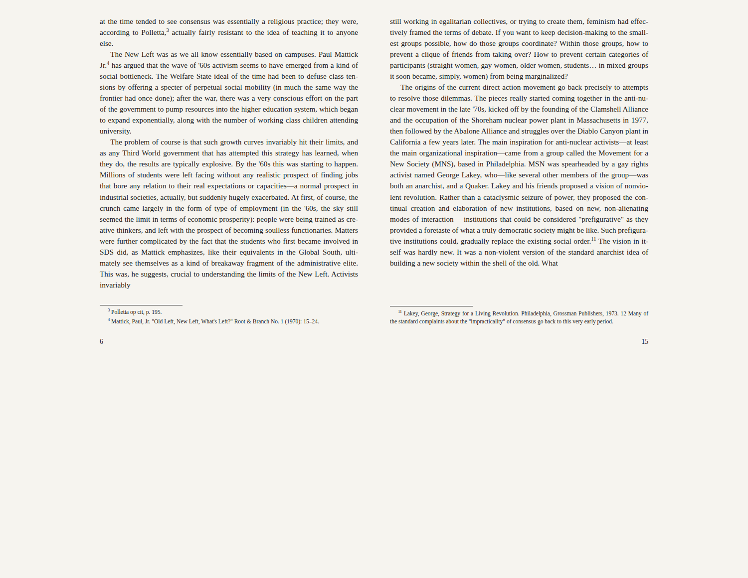at the time tended to see consensus was essentially a religious practice; they were, according to Polletta,3 actually fairly resistant to the idea of teaching it to anyone else.
The New Left was as we all know essentially based on campuses. Paul Mattick Jr.4 has argued that the wave of '60s activism seems to have emerged from a kind of social bottleneck. The Welfare State ideal of the time had been to defuse class tensions by offering a specter of perpetual social mobility (in much the same way the frontier had once done); after the war, there was a very conscious effort on the part of the government to pump resources into the higher education system, which began to expand exponentially, along with the number of working class children attending university.
The problem of course is that such growth curves invariably hit their limits, and as any Third World government that has attempted this strategy has learned, when they do, the results are typically explosive. By the '60s this was starting to happen. Millions of students were left facing without any realistic prospect of finding jobs that bore any relation to their real expectations or capacities—a normal prospect in industrial societies, actually, but suddenly hugely exacerbated. At first, of course, the crunch came largely in the form of type of employment (in the '60s, the sky still seemed the limit in terms of economic prosperity): people were being trained as creative thinkers, and left with the prospect of becoming soulless functionaries. Matters were further complicated by the fact that the students who first became involved in SDS did, as Mattick emphasizes, like their equivalents in the Global South, ultimately see themselves as a kind of breakaway fragment of the administrative elite. This was, he suggests, crucial to understanding the limits of the New Left. Activists invariably
3 Polletta op cit, p. 195.
4 Mattick, Paul, Jr. "Old Left, New Left, What's Left?" Root & Branch No. 1 (1970): 15–24.
6
still working in egalitarian collectives, or trying to create them, feminism had effectively framed the terms of debate. If you want to keep decision-making to the smallest groups possible, how do those groups coordinate? Within those groups, how to prevent a clique of friends from taking over? How to prevent certain categories of participants (straight women, gay women, older women, students… in mixed groups it soon became, simply, women) from being marginalized?
The origins of the current direct action movement go back precisely to attempts to resolve those dilemmas. The pieces really started coming together in the anti-nuclear movement in the late '70s, kicked off by the founding of the Clamshell Alliance and the occupation of the Shoreham nuclear power plant in Massachusetts in 1977, then followed by the Abalone Alliance and struggles over the Diablo Canyon plant in California a few years later. The main inspiration for anti-nuclear activists—at least the main organizational inspiration—came from a group called the Movement for a New Society (MNS), based in Philadelphia. MSN was spearheaded by a gay rights activist named George Lakey, who—like several other members of the group—was both an anarchist, and a Quaker. Lakey and his friends proposed a vision of nonviolent revolution. Rather than a cataclysmic seizure of power, they proposed the continual creation and elaboration of new institutions, based on new, non-alienating modes of interaction— institutions that could be considered "prefigurative" as they provided a foretaste of what a truly democratic society might be like. Such prefigurative institutions could, gradually replace the existing social order.11 The vision in itself was hardly new. It was a non-violent version of the standard anarchist idea of building a new society within the shell of the old. What
11 Lakey, George, Strategy for a Living Revolution. Philadelphia, Grossman Publishers, 1973. 12 Many of the standard complaints about the "impracticality" of consensus go back to this very early period.
15